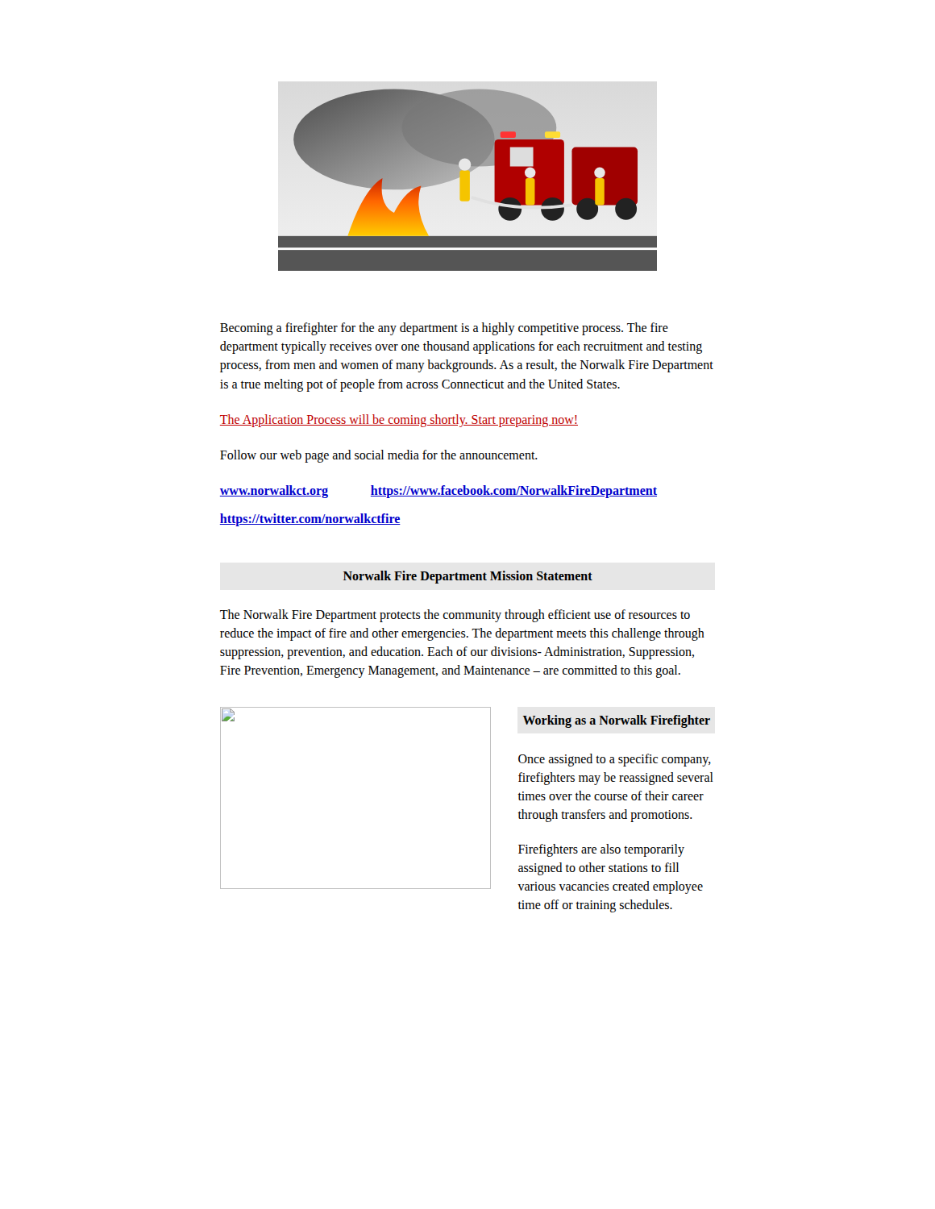Becoming a firefighter for the any department is a highly competitive process. The fire department typically receives over one thousand applications for each recruitment and testing process, from men and women of many backgrounds. As a result, the Norwalk Fire Department is a true melting pot of people from across Connecticut and the United States.
The Application Process will be coming shortly. Start preparing now!
Follow our web page and social media for the announcement.
www.norwalkct.org https://www.facebook.com/NorwalkFireDepartment
https://twitter.com/norwalkctfire
Norwalk Fire Department Mission Statement
The Norwalk Fire Department protects the community through efficient use of resources to reduce the impact of fire and other emergencies. The department meets this challenge through suppression, prevention, and education. Each of our divisions- Administration, Suppression, Fire Prevention, Emergency Management, and Maintenance – are committed to this goal.
| | Working as a Norwalk Firefighter Once assigned to a specific company, firefighters may be reassigned several times over the course of their career through transfers and promotions. Firefighters are also temporarily assigned to other stations to fill various vacancies created employee time off or training schedules. |